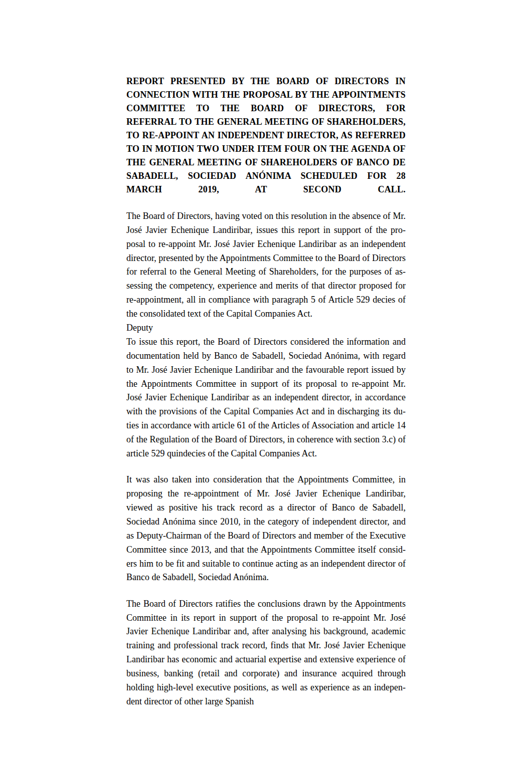Report presented by the Board of Directors in connection with the proposal by the Appointments Committee to the Board of Directors, for referral to the General Meeting of Shareholders, to re-appoint an independent director, as referred to in motion two under item four on the agenda of the General Meeting of Shareholders of Banco de Sabadell, Sociedad Anónima scheduled for 28 March 2019, at second call.
The Board of Directors, having voted on this resolution in the absence of Mr. José Javier Echenique Landiribar, issues this report in support of the proposal to re-appoint Mr. José Javier Echenique Landiribar as an independent director, presented by the Appointments Committee to the Board of Directors for referral to the General Meeting of Shareholders, for the purposes of assessing the competency, experience and merits of that director proposed for re-appointment, all in compliance with paragraph 5 of Article 529 decies of the consolidated text of the Capital Companies Act.
Deputy
To issue this report, the Board of Directors considered the information and documentation held by Banco de Sabadell, Sociedad Anónima, with regard to Mr. José Javier Echenique Landiribar and the favourable report issued by the Appointments Committee in support of its proposal to re-appoint Mr. José Javier Echenique Landiribar as an independent director, in accordance with the provisions of the Capital Companies Act and in discharging its duties in accordance with article 61 of the Articles of Association and article 14 of the Regulation of the Board of Directors, in coherence with section 3.c) of article 529 quindecies of the Capital Companies Act.
It was also taken into consideration that the Appointments Committee, in proposing the re-appointment of Mr. José Javier Echenique Landiribar, viewed as positive his track record as a director of Banco de Sabadell, Sociedad Anónima since 2010, in the category of independent director, and as Deputy-Chairman of the Board of Directors and member of the Executive Committee since 2013, and that the Appointments Committee itself considers him to be fit and suitable to continue acting as an independent director of Banco de Sabadell, Sociedad Anónima.
The Board of Directors ratifies the conclusions drawn by the Appointments Committee in its report in support of the proposal to re-appoint Mr. José Javier Echenique Landiribar and, after analysing his background, academic training and professional track record, finds that Mr. José Javier Echenique Landiribar has economic and actuarial expertise and extensive experience of business, banking (retail and corporate) and insurance acquired through holding high-level executive positions, as well as experience as an independent director of other large Spanish